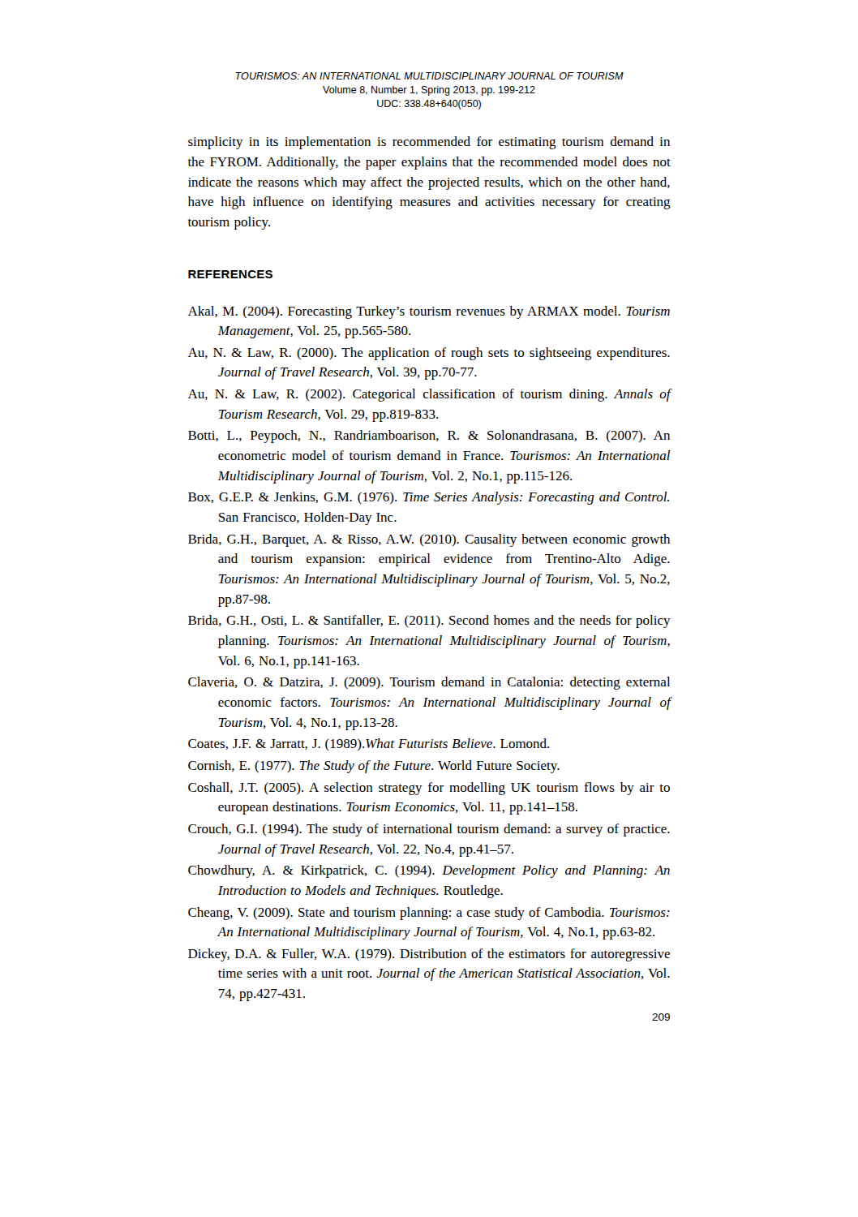TOURISMOS: AN INTERNATIONAL MULTIDISCIPLINARY JOURNAL OF TOURISM
Volume 8, Number 1, Spring 2013, pp. 199-212
UDC: 338.48+640(050)
simplicity in its implementation is recommended for estimating tourism demand in the FYROM. Additionally, the paper explains that the recommended model does not indicate the reasons which may affect the projected results, which on the other hand, have high influence on identifying measures and activities necessary for creating tourism policy.
REFERENCES
Akal, M. (2004). Forecasting Turkey’s tourism revenues by ARMAX model. Tourism Management, Vol. 25, pp.565-580.
Au, N. & Law, R. (2000). The application of rough sets to sightseeing expenditures. Journal of Travel Research, Vol. 39, pp.70-77.
Au, N. & Law, R. (2002). Categorical classification of tourism dining. Annals of Tourism Research, Vol. 29, pp.819-833.
Botti, L., Peypoch, N., Randriamboarison, R. & Solonandrasana, B. (2007). An econometric model of tourism demand in France. Tourismos: An International Multidisciplinary Journal of Tourism, Vol. 2, No.1, pp.115-126.
Box, G.E.P. & Jenkins, G.M. (1976). Time Series Analysis: Forecasting and Control. San Francisco, Holden-Day Inc.
Brida, G.H., Barquet, A. & Risso, A.W. (2010). Causality between economic growth and tourism expansion: empirical evidence from Trentino-Alto Adige. Tourismos: An International Multidisciplinary Journal of Tourism, Vol. 5, No.2, pp.87-98.
Brida, G.H., Osti, L. & Santifaller, E. (2011). Second homes and the needs for policy planning. Tourismos: An International Multidisciplinary Journal of Tourism, Vol. 6, No.1, pp.141-163.
Claveria, O. & Datzira, J. (2009). Tourism demand in Catalonia: detecting external economic factors. Tourismos: An International Multidisciplinary Journal of Tourism, Vol. 4, No.1, pp.13-28.
Coates, J.F. & Jarratt, J. (1989).What Futurists Believe. Lomond.
Cornish, E. (1977). The Study of the Future. World Future Society.
Coshall, J.T. (2005). A selection strategy for modelling UK tourism flows by air to european destinations. Tourism Economics, Vol. 11, pp.141–158.
Crouch, G.I. (1994). The study of international tourism demand: a survey of practice. Journal of Travel Research, Vol. 22, No.4, pp.41–57.
Chowdhury, A. & Kirkpatrick, C. (1994). Development Policy and Planning: An Introduction to Models and Techniques. Routledge.
Cheang, V. (2009). State and tourism planning: a case study of Cambodia. Tourismos: An International Multidisciplinary Journal of Tourism, Vol. 4, No.1, pp.63-82.
Dickey, D.A. & Fuller, W.A. (1979). Distribution of the estimators for autoregressive time series with a unit root. Journal of the American Statistical Association, Vol. 74, pp.427-431.
209